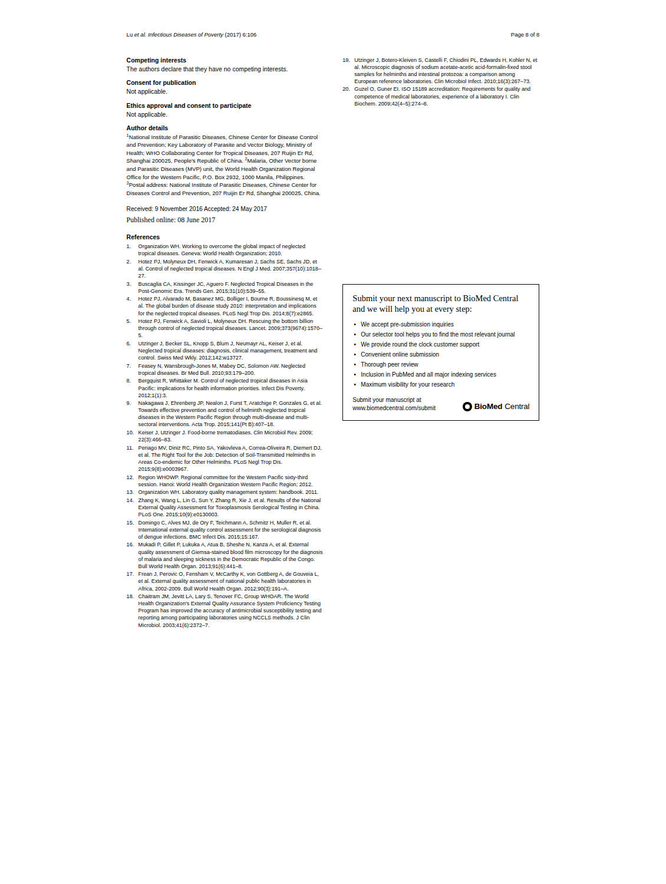Lu et al. Infectious Diseases of Poverty (2017) 6:106
Page 8 of 8
Competing interests
The authors declare that they have no competing interests.
Consent for publication
Not applicable.
Ethics approval and consent to participate
Not applicable.
Author details
1National Institute of Parasitic Diseases, Chinese Center for Disease Control and Prevention; Key Laboratory of Parasite and Vector Biology, Ministry of Health; WHO Collaborating Center for Tropical Diseases, 207 Ruijin Er Rd, Shanghai 200025, People's Republic of China. 2Malaria, Other Vector borne and Parasitic Diseases (MVP) unit, the World Health Organization Regional Office for the Western Pacific, P.O. Box 2932, 1000 Manila, Philippines. 3Postal address: National Institute of Parasitic Diseases, Chinese Center for Diseases Control and Prevention, 207 Ruijin Er Rd, Shanghai 200025, China.
Received: 9 November 2016 Accepted: 24 May 2017
Published online: 08 June 2017
References
Organization WH. Working to overcome the global impact of neglected tropical diseases. Geneva: World Health Organization; 2010.
Hotez PJ, Molyneux DH, Fenwick A, Kumaresan J, Sachs SE, Sachs JD, et al. Control of neglected tropical diseases. N Engl J Med. 2007;357(10):1018–27.
Buscaglia CA, Kissinger JC, Aguero F. Neglected Tropical Diseases in the Post-Genomic Era. Trends Gen. 2015;31(10):539–55.
Hotez PJ, Alvarado M, Basanez MG, Bolliger I, Bourne R, Boussinesq M, et al. The global burden of disease study 2010: interpretation and implications for the neglected tropical diseases. PLoS Negl Trop Dis. 2014;8(7):e2865.
Hotez PJ, Fenwick A, Savioli L, Molyneux DH. Rescuing the bottom billion through control of neglected tropical diseases. Lancet. 2009;373(9674):1570–5.
Utzinger J, Becker SL, Knopp S, Blum J, Neumayr AL, Keiser J, et al. Neglected tropical diseases: diagnosis, clinical management, treatment and control. Swiss Med Wkly. 2012;142:w13727.
Feasey N, Wansbrough-Jones M, Mabey DC, Solomon AW. Neglected tropical diseases. Br Med Bull. 2010;93:179–200.
Bergquist R, Whittaker M. Control of neglected tropical diseases in Asia Pacific: implications for health information priorities. Infect Dis Poverty. 2012;1(1):3.
Nakagawa J, Ehrenberg JP, Nealon J, Furst T, Aratchige P, Gonzales G, et al. Towards effective prevention and control of helminth neglected tropical diseases in the Western Pacific Region through multi-disease and multi-sectoral interventions. Acta Trop. 2015;141(Pt B):407–18.
Keiser J, Utzinger J. Food-borne trematodiases. Clin Microbiol Rev. 2009; 22(3):466–83.
Periago MV, Diniz RC, Pinto SA, Yakovleva A, Correa-Oliveira R, Diemert DJ, et al. The Right Tool for the Job: Detection of Soil-Transmitted Helminths in Areas Co-endemic for Other Helminths. PLoS Negl Trop Dis. 2015;9(8):e0003967.
Region WHOWP. Regional committee for the Western Pacific sixty-third session. Hanoi: World Health Organization Western Pacific Region; 2012.
Organization WH. Laboratory quality management system: handbook. 2011.
Zhang K, Wang L, Lin G, Sun Y, Zhang R, Xie J, et al. Results of the National External Quality Assessment for Toxoplasmosis Serological Testing in China. PLoS One. 2015;10(9):e0130003.
Domingo C, Alves MJ, de Ory F, Teichmann A, Schmitz H, Muller R, et al. International external quality control assessment for the serological diagnosis of dengue infections. BMC Infect Dis. 2015;15:167.
Mukadi P, Gillet P, Lukuka A, Atua B, Sheshe N, Kanza A, et al. External quality assessment of Giemsa-stained blood film microscopy for the diagnosis of malaria and sleeping sickness in the Democratic Republic of the Congo. Bull World Health Organ. 2013;91(6):441–8.
Frean J, Perovic O, Fensham V, McCarthy K, von Gottberg A, de Gouveia L, et al. External quality assessment of national public health laboratories in Africa, 2002-2009. Bull World Health Organ. 2012;90(3):191–A.
Chaitram JM, Jevitt LA, Lary S, Tenover FC, Group WHOAR. The World Health Organization's External Quality Assurance System Proficiency Testing Program has improved the accuracy of antimicrobial susceptibility testing and reporting among participating laboratories using NCCLS methods. J Clin Microbiol. 2003;41(6):2372–7.
Utzinger J, Botero-Kleiven S, Castelli F, Chiodini PL, Edwards H, Kohler N, et al. Microscopic diagnosis of sodium acetate-acetic acid-formalin-fixed stool samples for helminths and intestinal protozoa: a comparison among European reference laboratories. Clin Microbiol Infect. 2010;16(3):267–73.
Guzel O, Guner EI. ISO 15189 accreditation: Requirements for quality and competence of medical laboratories, experience of a laboratory I. Clin Biochem. 2009;42(4–5):274–8.
Submit your next manuscript to BioMed Central
and we will help you at every step:
We accept pre-submission inquiries
Our selector tool helps you to find the most relevant journal
We provide round the clock customer support
Convenient online submission
Thorough peer review
Inclusion in PubMed and all major indexing services
Maximum visibility for your research
Submit your manuscript at
www.biomedcentral.com/submit
BioMed Central